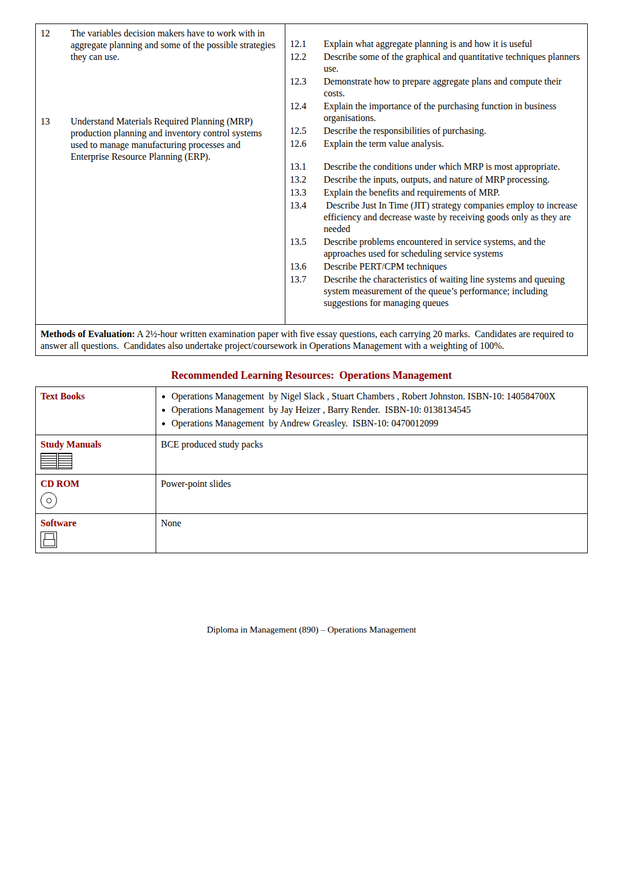| 12 The variables decision makers have to work with in aggregate planning and some of the possible strategies they can use. 13 Understand Materials Required Planning (MRP) production planning and inventory control systems used to manage manufacturing processes and Enterprise Resource Planning (ERP). | 12.1 Explain what aggregate planning is and how it is useful 12.2 Describe some of the graphical and quantitative techniques planners use. 12.3 Demonstrate how to prepare aggregate plans and compute their costs. 12.4 Explain the importance of the purchasing function in business organisations. 12.5 Describe the responsibilities of purchasing. 12.6 Explain the term value analysis. 13.1 Describe the conditions under which MRP is most appropriate. 13.2 Describe the inputs, outputs, and nature of MRP processing. 13.3 Explain the benefits and requirements of MRP. 13.4 Describe Just In Time (JIT) strategy companies employ to increase efficiency and decrease waste by receiving goods only as they are needed 13.5 Describe problems encountered in service systems, and the approaches used for scheduling service systems 13.6 Describe PERT/CPM techniques 13.7 Describe the characteristics of waiting line systems and queuing system measurement of the queue’s performance; including suggestions for managing queues |
Methods of Evaluation: A 2½-hour written examination paper with five essay questions, each carrying 20 marks. Candidates are required to answer all questions. Candidates also undertake project/coursework in Operations Management with a weighting of 100%.
Recommended Learning Resources: Operations Management
| Text Books | Operations Management by Nigel Slack , Stuart Chambers , Robert Johnston. ISBN-10: 140584700X Operations Management by Jay Heizer , Barry Render. ISBN-10: 0138134545 Operations Management by Andrew Greasley. ISBN-10: 0470012099 |
| Study Manuals | BCE produced study packs |
| CD ROM | Power-point slides |
| Software | None |
Diploma in Management (890) – Operations Management